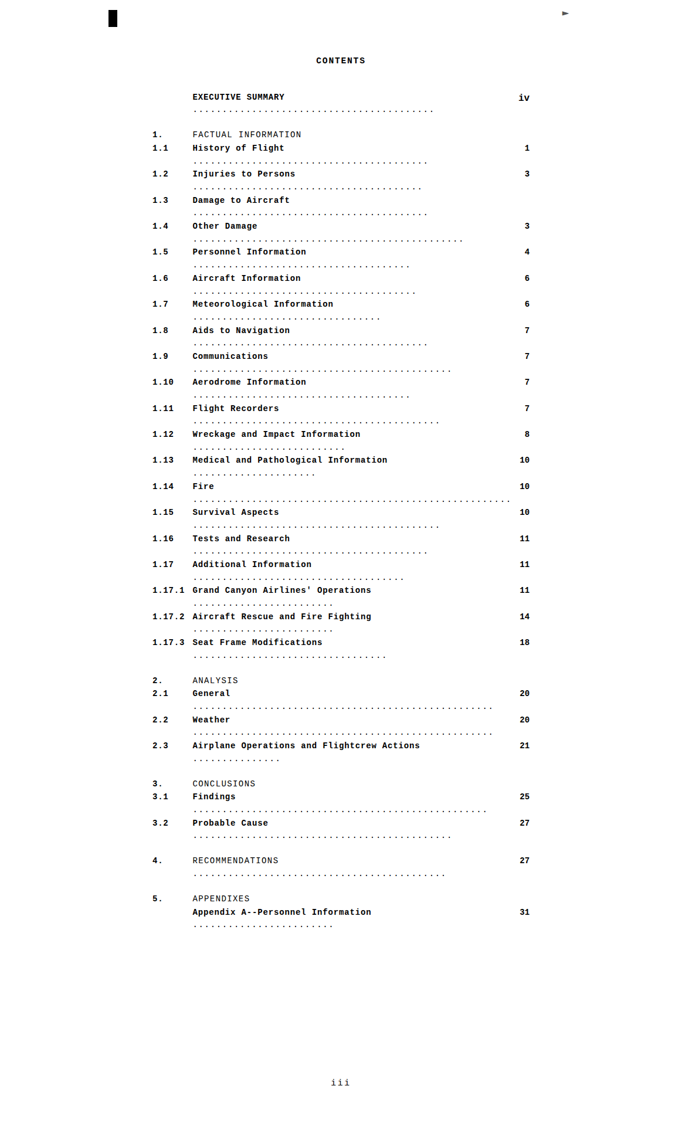▶
CONTENTS
| | EXECUTIVE SUMMARY ......................................... | iv |
| 1. | FACTUAL INFORMATION | |
| 1.1 | History of Flight ........................................ | 1 |
| 1.2 | Injuries to Persons ....................................... | 3 |
| 1.3 | Damage to Aircraft ........................................ | |
| 1.4 | Other Damage .............................................. | 3 |
| 1.5 | Personnel Information ..................................... | 4 |
| 1.6 | Aircraft Information ...................................... | 6 |
| 1.7 | Meteorological Information ................................ | 6 |
| 1.8 | Aids to Navigation ........................................ | 7 |
| 1.9 | Communications ............................................ | 7 |
| 1.10 | Aerodrome Information ..................................... | 7 |
| 1.11 | Flight Recorders .......................................... | 7 |
| 1.12 | Wreckage and Impact Information .......................... | 8 |
| 1.13 | Medical and Pathological Information ..................... | 10 |
| 1.14 | Fire ...................................................... | 10 |
| 1.15 | Survival Aspects .......................................... | 10 |
| 1.16 | Tests and Research ........................................ | 11 |
| 1.17 | Additional Information .................................... | 11 |
| 1.17.1 | Grand Canyon Airlines' Operations ........................ | 11 |
| 1.17.2 | Aircraft Rescue and Fire Fighting ........................ | 14 |
| 1.17.3 | Seat Frame Modifications ................................. | 18 |
| 2. | ANALYSIS | |
| 2.1 | General ................................................... | 20 |
| 2.2 | Weather ................................................... | 20 |
| 2.3 | Airplane Operations and Flightcrew Actions ............... | 21 |
| 3. | CONCLUSIONS | |
| 3.1 | Findings .................................................. | 25 |
| 3.2 | Probable Cause ............................................ | 27 |
| 4. | RECOMMENDATIONS ........................................... | 27 |
| 5. | APPENDIXES | |
| | Appendix A--Personnel Information ........................ | 31 |
iii